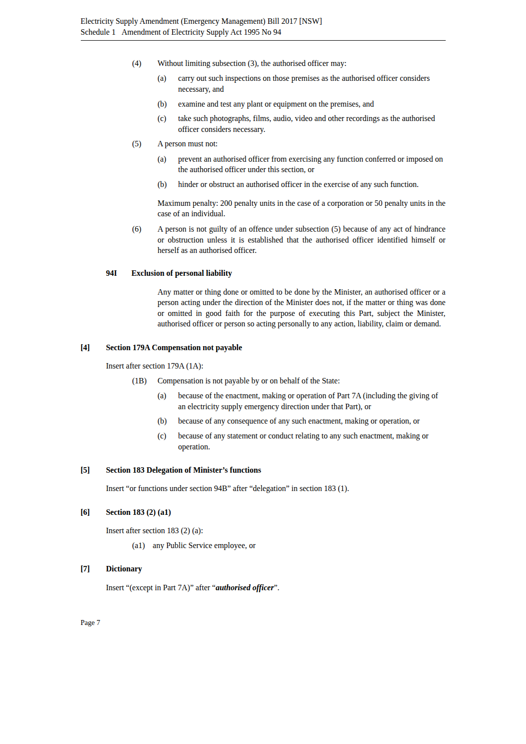Electricity Supply Amendment (Emergency Management) Bill 2017 [NSW] Schedule 1 Amendment of Electricity Supply Act 1995 No 94
(4) Without limiting subsection (3), the authorised officer may:
(a) carry out such inspections on those premises as the authorised officer considers necessary, and
(b) examine and test any plant or equipment on the premises, and
(c) take such photographs, films, audio, video and other recordings as the authorised officer considers necessary.
(5) A person must not:
(a) prevent an authorised officer from exercising any function conferred or imposed on the authorised officer under this section, or
(b) hinder or obstruct an authorised officer in the exercise of any such function.
Maximum penalty: 200 penalty units in the case of a corporation or 50 penalty units in the case of an individual.
(6) A person is not guilty of an offence under subsection (5) because of any act of hindrance or obstruction unless it is established that the authorised officer identified himself or herself as an authorised officer.
94I Exclusion of personal liability
Any matter or thing done or omitted to be done by the Minister, an authorised officer or a person acting under the direction of the Minister does not, if the matter or thing was done or omitted in good faith for the purpose of executing this Part, subject the Minister, authorised officer or person so acting personally to any action, liability, claim or demand.
[4] Section 179A Compensation not payable
Insert after section 179A (1A):
(1B) Compensation is not payable by or on behalf of the State:
(a) because of the enactment, making or operation of Part 7A (including the giving of an electricity supply emergency direction under that Part), or
(b) because of any consequence of any such enactment, making or operation, or
(c) because of any statement or conduct relating to any such enactment, making or operation.
[5] Section 183 Delegation of Minister’s functions
Insert “or functions under section 94B” after “delegation” in section 183 (1).
[6] Section 183 (2) (a1)
Insert after section 183 (2) (a):
(a1) any Public Service employee, or
[7] Dictionary
Insert “(except in Part 7A)” after “authorised officer”.
Page 7